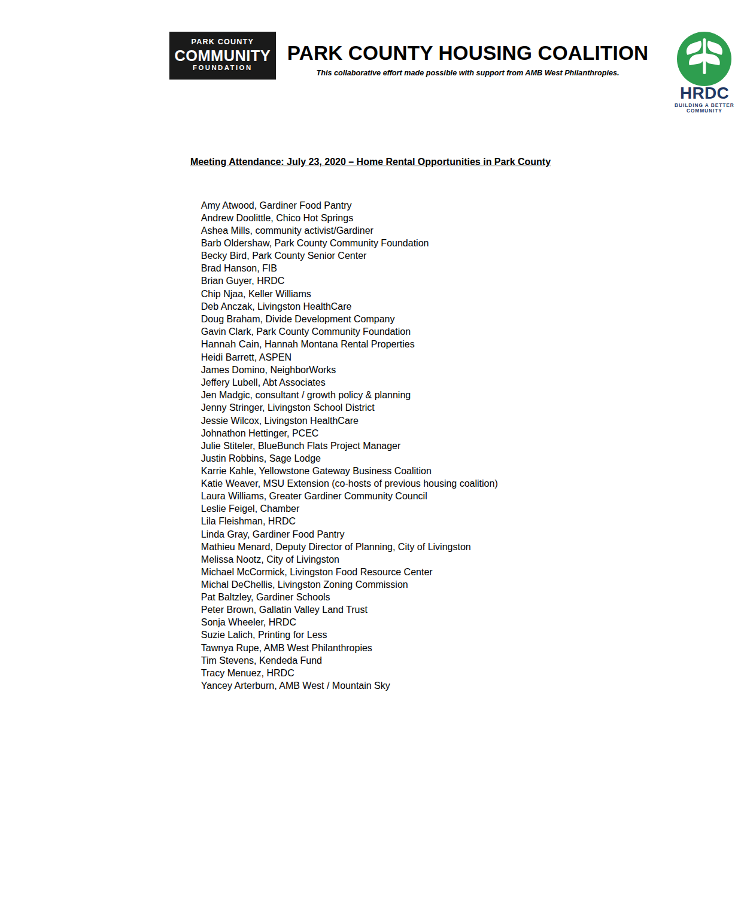PARK COUNTY
COMMUNITY
FOUNDATION
PARK COUNTY HOUSING COALITION
This collaborative effort made possible with support from AMB West Philanthropies.
HRDC
BUILDING A BETTER COMMUNITY
Meeting Attendance: July 23, 2020 – Home Rental Opportunities in Park County
Amy Atwood, Gardiner Food Pantry
Andrew Doolittle, Chico Hot Springs
Ashea Mills, community activist/Gardiner
Barb Oldershaw, Park County Community Foundation
Becky Bird, Park County Senior Center
Brad Hanson, FIB
Brian Guyer, HRDC
Chip Njaa, Keller Williams
Deb Anczak, Livingston HealthCare
Doug Braham, Divide Development Company
Gavin Clark, Park County Community Foundation
Hannah Cain, Hannah Montana Rental Properties
Heidi Barrett, ASPEN
James Domino, NeighborWorks
Jeffery Lubell, Abt Associates
Jen Madgic, consultant / growth policy & planning
Jenny Stringer, Livingston School District
Jessie Wilcox, Livingston HealthCare
Johnathon Hettinger, PCEC
Julie Stiteler, BlueBunch Flats Project Manager
Justin Robbins, Sage Lodge
Karrie Kahle, Yellowstone Gateway Business Coalition
Katie Weaver, MSU Extension (co-hosts of previous housing coalition)
Laura Williams, Greater Gardiner Community Council
Leslie Feigel, Chamber
Lila Fleishman, HRDC
Linda Gray, Gardiner Food Pantry
Mathieu Menard, Deputy Director of Planning, City of Livingston
Melissa Nootz, City of Livingston
Michael McCormick, Livingston Food Resource Center
Michal DeChellis, Livingston Zoning Commission
Pat Baltzley, Gardiner Schools
Peter Brown, Gallatin Valley Land Trust
Sonja Wheeler, HRDC
Suzie Lalich, Printing for Less
Tawnya Rupe, AMB West Philanthropies
Tim Stevens, Kendeda Fund
Tracy Menuez, HRDC
Yancey Arterburn, AMB West / Mountain Sky